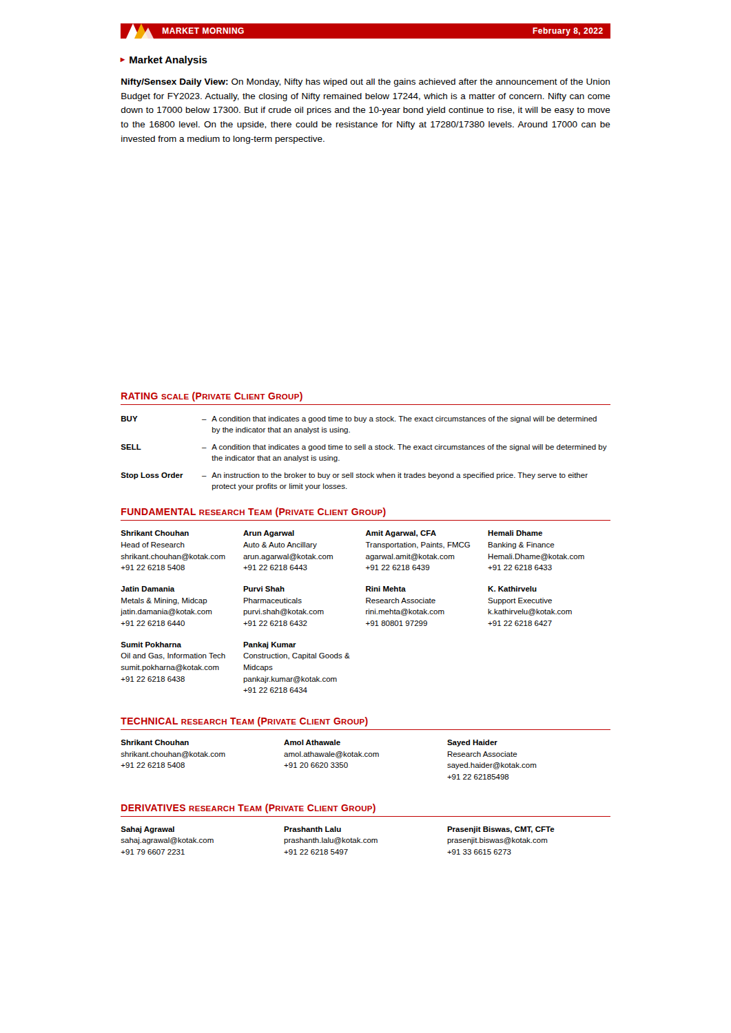MARKET MORNING February 8, 2022
▸ Market Analysis
Nifty/Sensex Daily View: On Monday, Nifty has wiped out all the gains achieved after the announcement of the Union Budget for FY2023. Actually, the closing of Nifty remained below 17244, which is a matter of concern. Nifty can come down to 17000 below 17300. But if crude oil prices and the 10-year bond yield continue to rise, it will be easy to move to the 16800 level. On the upside, there could be resistance for Nifty at 17280/17380 levels. Around 17000 can be invested from a medium to long-term perspective.
RATING SCALE (PRIVATE CLIENT GROUP)
| BUY | – | A condition that indicates a good time to buy a stock. The exact circumstances of the signal will be determined by the indicator that an analyst is using. |
| SELL | – | A condition that indicates a good time to sell a stock. The exact circumstances of the signal will be determined by the indicator that an analyst is using. |
| Stop Loss Order | – | An instruction to the broker to buy or sell stock when it trades beyond a specified price. They serve to either protect your profits or limit your losses. |
FUNDAMENTAL RESEARCH TEAM (PRIVATE CLIENT GROUP)
| Shrikant Chouhan Head of Research shrikant.chouhan@kotak.com +91 22 6218 5408 | Arun Agarwal Auto & Auto Ancillary arun.agarwal@kotak.com +91 22 6218 6443 | Amit Agarwal, CFA Transportation, Paints, FMCG agarwal.amit@kotak.com +91 22 6218 6439 | Hemali Dhame Banking & Finance Hemali.Dhame@kotak.com +91 22 6218 6433 |
| Jatin Damania Metals & Mining, Midcap jatin.damania@kotak.com +91 22 6218 6440 | Purvi Shah Pharmaceuticals purvi.shah@kotak.com +91 22 6218 6432 | Rini Mehta Research Associate rini.mehta@kotak.com +91 80801 97299 | K. Kathirvelu Support Executive k.kathirvelu@kotak.com +91 22 6218 6427 |
| Sumit Pokharna Oil and Gas, Information Tech sumit.pokharna@kotak.com +91 22 6218 6438 | Pankaj Kumar Construction, Capital Goods & Midcaps pankajr.kumar@kotak.com +91 22 6218 6434 | | |
TECHNICAL RESEARCH TEAM (PRIVATE CLIENT GROUP)
| Shrikant Chouhan shrikant.chouhan@kotak.com +91 22 6218 5408 | Amol Athawale amol.athawale@kotak.com +91 20 6620 3350 | Sayed Haider Research Associate sayed.haider@kotak.com +91 22 62185498 |
DERIVATIVES RESEARCH TEAM (PRIVATE CLIENT GROUP)
| Sahaj Agrawal sahaj.agrawal@kotak.com +91 79 6607 2231 | Prashanth Lalu prashanth.lalu@kotak.com +91 22 6218 5497 | Prasenjit Biswas, CMT, CFTe prasenjit.biswas@kotak.com +91 33 6615 6273 |